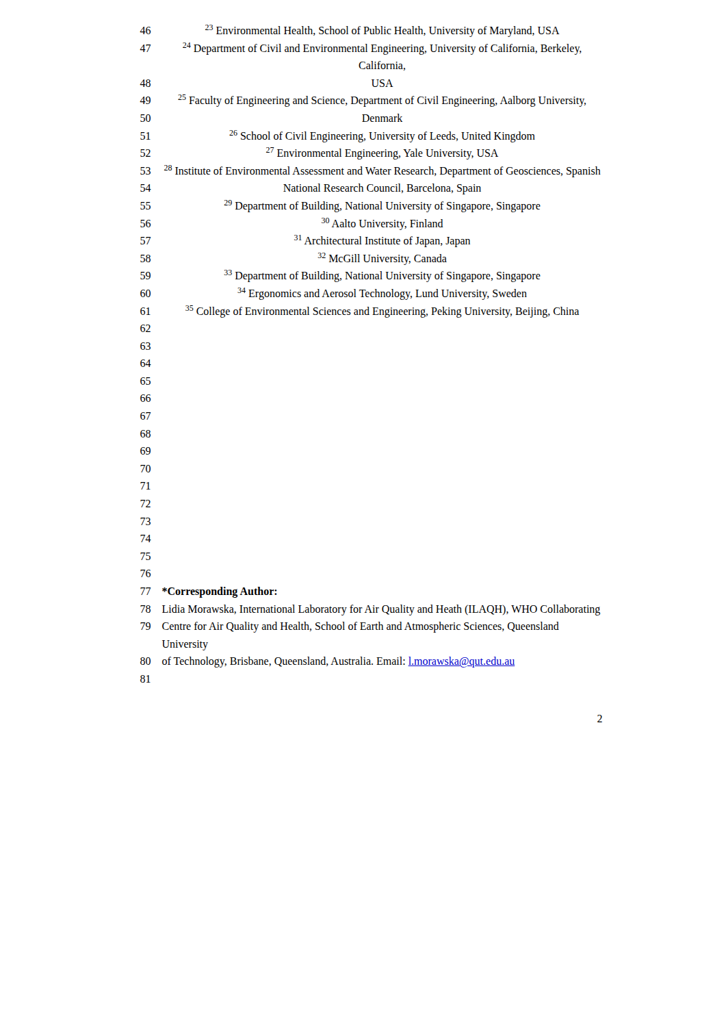23 Environmental Health, School of Public Health, University of Maryland, USA
24 Department of Civil and Environmental Engineering, University of California, Berkeley, California,
USA
25 Faculty of Engineering and Science, Department of Civil Engineering, Aalborg University,
Denmark
26 School of Civil Engineering, University of Leeds, United Kingdom
27 Environmental Engineering, Yale University, USA
28 Institute of Environmental Assessment and Water Research, Department of Geosciences, Spanish
National Research Council, Barcelona, Spain
29 Department of Building, National University of Singapore, Singapore
30 Aalto University, Finland
31 Architectural Institute of Japan, Japan
32 McGill University, Canada
33 Department of Building, National University of Singapore, Singapore
34 Ergonomics and Aerosol Technology, Lund University, Sweden
35 College of Environmental Sciences and Engineering, Peking University, Beijing, China
*Corresponding Author:
Lidia Morawska, International Laboratory for Air Quality and Heath (ILAQH), WHO Collaborating
Centre for Air Quality and Health, School of Earth and Atmospheric Sciences, Queensland University
of Technology, Brisbane, Queensland, Australia. Email: l.morawska@qut.edu.au
2